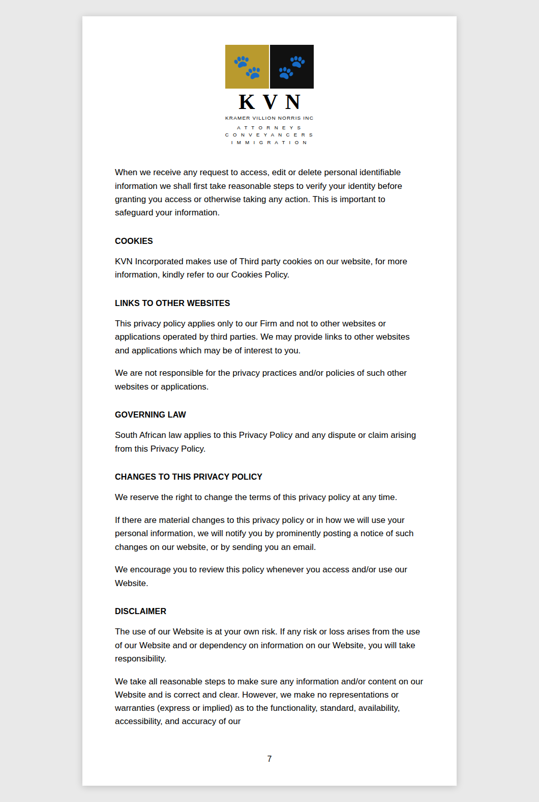🐾
🐾
KVN
KRAMER VILLION NORRIS INC
A T T O R N E Y S
C O N V E Y A N C E R S
I M M I G R A T I O N
When we receive any request to access, edit or delete personal identifiable information we shall first take reasonable steps to verify your identity before granting you access or otherwise taking any action. This is important to safeguard your information.
Cookies
KVN Incorporated makes use of Third party cookies on our website, for more information, kindly refer to our Cookies Policy.
Links to other websites
This privacy policy applies only to our Firm and not to other websites or applications operated by third parties. We may provide links to other websites and applications which may be of interest to you.
We are not responsible for the privacy practices and/or policies of such other websites or applications.
Governing law
South African law applies to this Privacy Policy and any dispute or claim arising from this Privacy Policy.
Changes to this privacy policy
We reserve the right to change the terms of this privacy policy at any time.
If there are material changes to this privacy policy or in how we will use your personal information, we will notify you by prominently posting a notice of such changes on our website, or by sending you an email.
We encourage you to review this policy whenever you access and/or use our Website.
Disclaimer
The use of our Website is at your own risk. If any risk or loss arises from the use of our Website and or dependency on information on our Website, you will take responsibility.
We take all reasonable steps to make sure any information and/or content on our Website and is correct and clear. However, we make no representations or warranties (express or implied) as to the functionality, standard, availability, accessibility, and accuracy of our
7